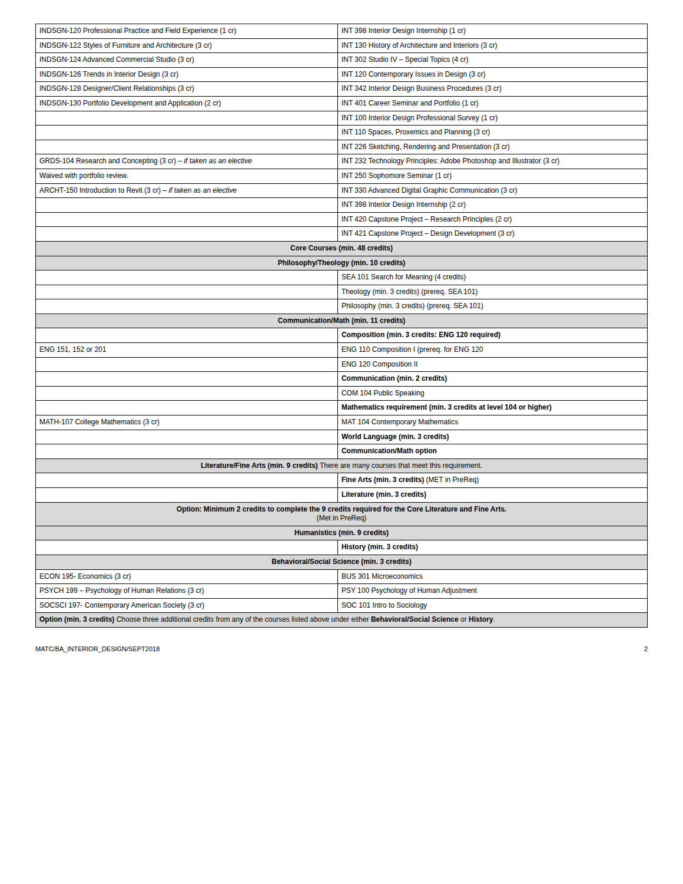| INDSGN-120 Professional Practice and Field Experience (1 cr) | INT 398 Interior Design Internship (1 cr) |
| INDSGN-122 Styles of Furniture and Architecture (3 cr) | INT 130 History of Architecture and Interiors (3 cr) |
| INDSGN-124 Advanced Commercial Studio (3 cr) | INT 302 Studio IV – Special Topics (4 cr) |
| INDSGN-126 Trends in Interior Design (3 cr) | INT 120 Contemporary Issues in Design (3 cr) |
| INDSGN-128 Designer/Client Relationships (3 cr) | INT 342 Interior Design Business Procedures (3 cr) |
| INDSGN-130 Portfolio Development and Application (2 cr) | INT 401 Career Seminar and Portfolio (1 cr) |
| | INT 100 Interior Design Professional Survey (1 cr) |
| | INT 110 Spaces, Proxemics and Planning (3 cr) |
| | INT 226 Sketching, Rendering and Presentation (3 cr) |
| GRDS-104 Research and Concepting (3 cr) – if taken as an elective | INT 232 Technology Principles: Adobe Photoshop and Illustrator (3 cr) |
| Waived with portfolio review. | INT 250 Sophomore Seminar (1 cr) |
| ARCHT-150 Introduction to Revit (3 cr) – if taken as an elective | INT 330 Advanced Digital Graphic Communication (3 cr) |
| | INT 398 Interior Design Internship (2 cr) |
| | INT 420 Capstone Project – Research Principles (2 cr) |
| | INT 421 Capstone Project – Design Development (3 cr) |
| Core Courses (min. 48 credits) |
| Philosophy/Theology (min. 10 credits) |
| | SEA 101 Search for Meaning (4 credits) |
| | Theology (min. 3 credits) (prereq. SEA 101) |
| | Philosophy (min. 3 credits) (prereq. SEA 101) |
| Communication/Math (min. 11 credits) |
| | Composition (min. 3 credits: ENG 120 required) |
| ENG 151, 152 or 201 | ENG 110 Composition I (prereq. for ENG 120 |
| | ENG 120 Composition II |
| | Communication (min. 2 credits) |
| | COM 104 Public Speaking |
| | Mathematics requirement (min. 3 credits at level 104 or higher) |
| MATH-107 College Mathematics (3 cr) | MAT 104 Contemporary Mathematics |
| | World Language (min. 3 credits) |
| | Communication/Math option |
| Literature/Fine Arts (min. 9 credits) There are many courses that meet this requirement. |
| | Fine Arts (min. 3 credits) (MET in PreReq) |
| | Literature (min. 3 credits) |
| Option: Minimum 2 credits to complete the 9 credits required for the Core Literature and Fine Arts. (Met in PreReq) |
| Humanistics (min. 9 credits) |
| | History (min. 3 credits) |
| Behavioral/Social Science (min. 3 credits) |
| ECON 195- Economics (3 cr) | BUS 301 Microeconomics |
| PSYCH 199 – Psychology of Human Relations (3 cr) | PSY 100 Psychology of Human Adjustment |
| SOCSCI 197- Contemporary American Society (3 cr) | SOC 101 Intro to Sociology |
| Option (min. 3 credits) Choose three additional credits from any of the courses listed above under either Behavioral/Social Science or History . |
MATC/BA_INTERIOR_DESIGN/SEPT2018 2